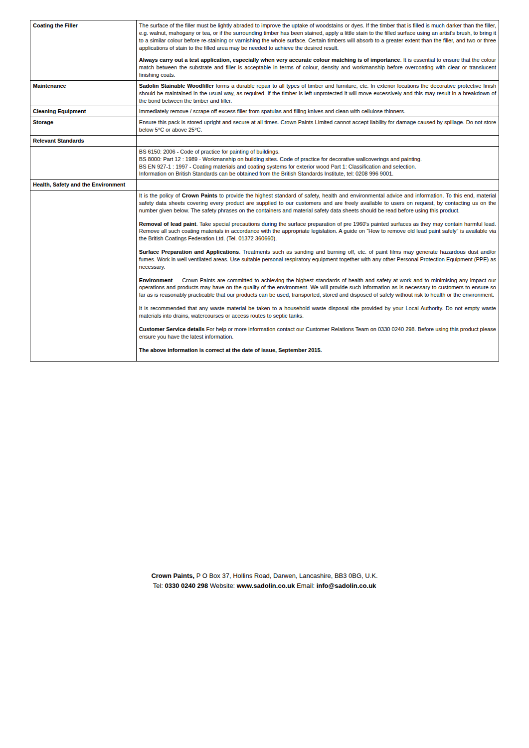| Coating the Filler | The surface of the filler must be lightly abraded to improve the uptake of woodstains or dyes. If the timber that is filled is much darker than the filler, e.g. walnut, mahogany or tea, or if the surrounding timber has been stained, apply a little stain to the filled surface using an artist's brush, to bring it to a similar colour before re-staining or varnishing the whole surface. Certain timbers will absorb to a greater extent than the filler, and two or three applications of stain to the filled area may be needed to achieve the desired result. Always carry out a test application, especially when very accurate colour matching is of importance . It is essential to ensure that the colour match between the substrate and filler is acceptable in terms of colour, density and workmanship before overcoating with clear or translucent finishing coats. |
| Maintenance | Sadolin Stainable Woodfiller forms a durable repair to all types of timber and furniture, etc. In exterior locations the decorative protective finish should be maintained in the usual way, as required. If the timber is left unprotected it will move excessively and this may result in a breakdown of the bond between the timber and filler. |
| Cleaning Equipment | Immediately remove / scrape off excess filler from spatulas and filling knives and clean with cellulose thinners. |
| Storage | Ensure this pack is stored upright and secure at all times. Crown Paints Limited cannot accept liability for damage caused by spillage. Do not store below 5°C or above 25°C. |
| Relevant Standards | |
| | BS 6150: 2006 - Code of practice for painting of buildings. BS 8000: Part 12 : 1989 - Workmanship on building sites. Code of practice for decorative wallcoverings and painting. BS EN 927-1 : 1997 - Coating materials and coating systems for exterior wood Part 1: Classification and selection. Information on British Standards can be obtained from the British Standards Institute, tel: 0208 996 9001. |
| Health, Safety and the Environment | |
| | It is the policy of Crown Paints to provide the highest standard of safety, health and environmental advice and information. To this end, material safety data sheets covering every product are supplied to our customers and are freely available to users on request, by contacting us on the number given below. The safety phrases on the containers and material safety data sheets should be read before using this product. Removal of lead paint . Take special precautions during the surface preparation of pre 1960's painted surfaces as they may contain harmful lead. Remove all such coating materials in accordance with the appropriate legislation. A guide on “How to remove old lead paint safely” is available via the British Coatings Federation Ltd. (Tel. 01372 360660). Surface Preparation and Applications . Treatments such as sanding and burning off, etc. of paint films may generate hazardous dust and/or fumes. Work in well ventilated areas. Use suitable personal respiratory equipment together with any other Personal Protection Equipment (PPE) as necessary. Environment --- Crown Paints are committed to achieving the highest standards of health and safety at work and to minimising any impact our operations and products may have on the quality of the environment. We will provide such information as is necessary to customers to ensure so far as is reasonably practicable that our products can be used, transported, stored and disposed of safely without risk to health or the environment. It is recommended that any waste material be taken to a household waste disposal site provided by your Local Authority. Do not empty waste materials into drains, watercourses or access routes to septic tanks. Customer Service details For help or more information contact our Customer Relations Team on 0330 0240 298. Before using this product please ensure you have the latest information. The above information is correct at the date of issue, September 2015. |
Crown Paints, P O Box 37, Hollins Road, Darwen, Lancashire, BB3 0BG, U.K.
Tel: 0330 0240 298 Website: www.sadolin.co.uk Email: info@sadolin.co.uk